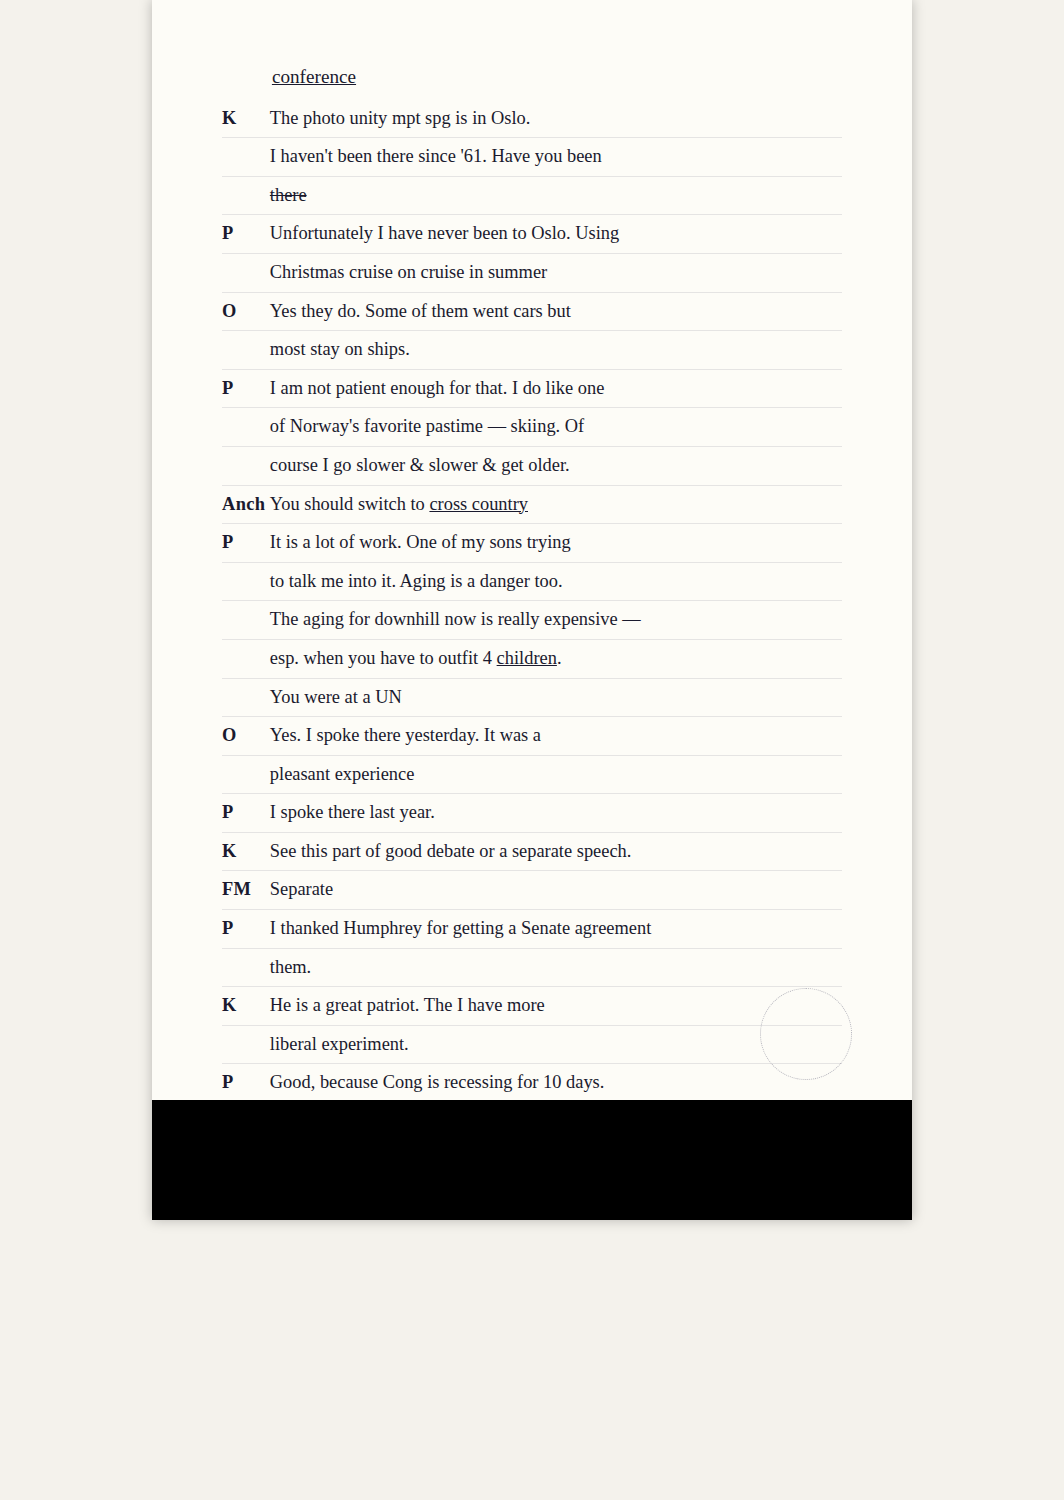conference
KThe photo unity mpt spg is in Oslo.
I haven't been there since '61. Have you been
there
PUnfortunately I have never been to Oslo. Using
Christmas cruise on cruise in summer
OYes they do. Some of them went cars but
most stay on ships.
PI am not patient enough for that. I do like one
of Norway's favorite pastime — skiing. Of
course I go slower & slower & get older.
Anch You should switch to cross country
PIt is a lot of work. One of my sons trying
to talk me into it. Aging is a danger too.
The aging for downhill now is really expensive —
esp. when you have to outfit 4 children.
You were at a UN
OYes. I spoke there yesterday. It was a
pleasant experience
PI spoke there last year.
KSee this part of good debate or a separate speech.
FM Separate
PI thanked Humphrey for getting a Senate agreement
them.
KHe is a great patriot. The I have more
liberal experiment.
PGood, because Cong is recessing for 10 days.
OThen they come back for SOTU speech?
PNo they be back in 10 days & hope to